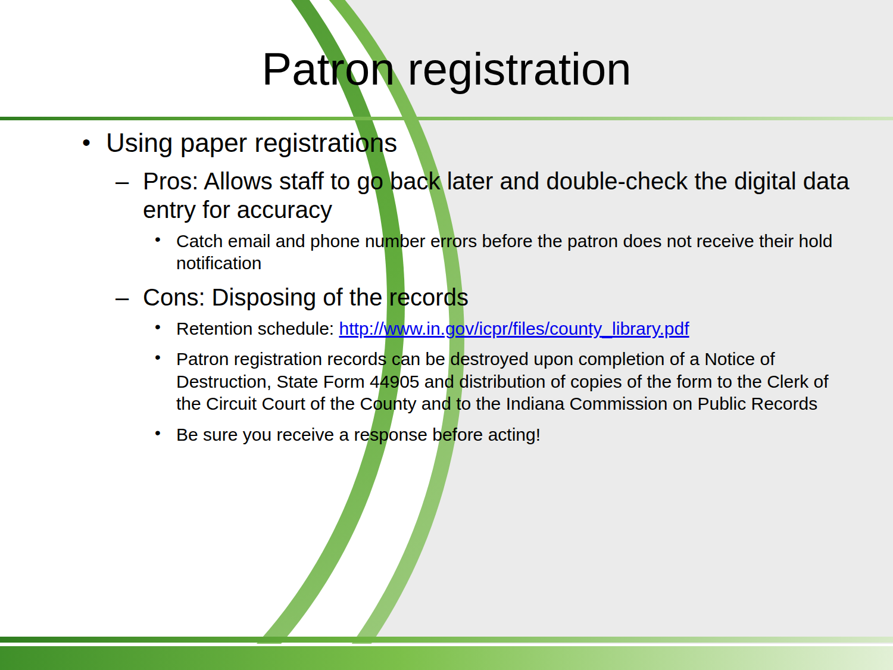Patron registration
Using paper registrations
Pros: Allows staff to go back later and double-check the digital data entry for accuracy
Catch email and phone number errors before the patron does not receive their hold notification
Cons: Disposing of the records
Retention schedule: http://www.in.gov/icpr/files/county_library.pdf
Patron registration records can be destroyed upon completion of a Notice of Destruction, State Form 44905 and distribution of copies of the form to the Clerk of the Circuit Court of the County and to the Indiana Commission on Public Records
Be sure you receive a response before acting!